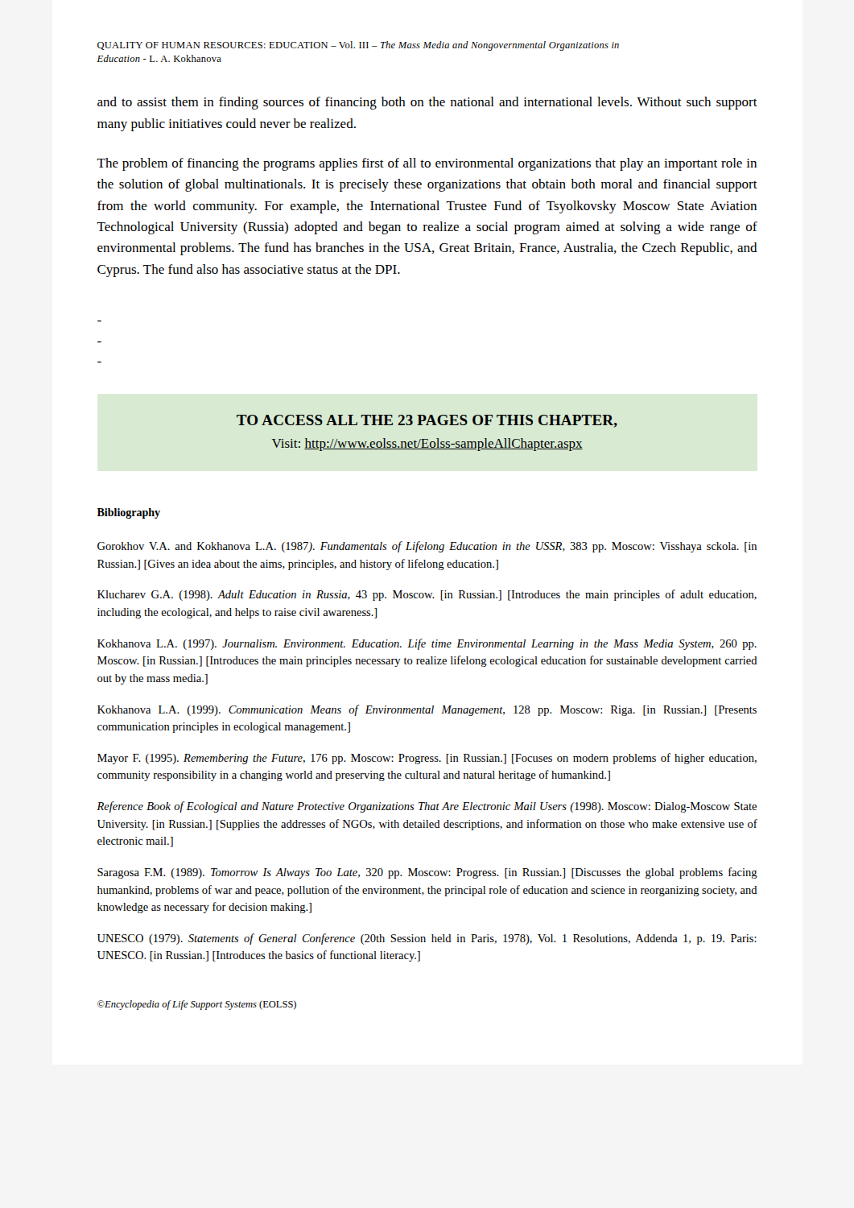QUALITY OF HUMAN RESOURCES: EDUCATION – Vol. III – The Mass Media and Nongovernmental Organizations in Education - L. A. Kokhanova
and to assist them in finding sources of financing both on the national and international levels. Without such support many public initiatives could never be realized.
The problem of financing the programs applies first of all to environmental organizations that play an important role in the solution of global multinationals. It is precisely these organizations that obtain both moral and financial support from the world community. For example, the International Trustee Fund of Tsyolkovsky Moscow State Aviation Technological University (Russia) adopted and began to realize a social program aimed at solving a wide range of environmental problems. The fund has branches in the USA, Great Britain, France, Australia, the Czech Republic, and Cyprus. The fund also has associative status at the DPI.
- - -
TO ACCESS ALL THE 23 PAGES OF THIS CHAPTER,
Visit: http://www.eolss.net/Eolss-sampleAllChapter.aspx
Bibliography
Gorokhov V.A. and Kokhanova L.A. (1987). Fundamentals of Lifelong Education in the USSR, 383 pp. Moscow: Visshaya sckola. [in Russian.] [Gives an idea about the aims, principles, and history of lifelong education.]
Klucharev G.A. (1998). Adult Education in Russia, 43 pp. Moscow. [in Russian.] [Introduces the main principles of adult education, including the ecological, and helps to raise civil awareness.]
Kokhanova L.A. (1997). Journalism. Environment. Education. Life time Environmental Learning in the Mass Media System, 260 pp. Moscow. [in Russian.] [Introduces the main principles necessary to realize lifelong ecological education for sustainable development carried out by the mass media.]
Kokhanova L.A. (1999). Communication Means of Environmental Management, 128 pp. Moscow: Riga. [in Russian.] [Presents communication principles in ecological management.]
Mayor F. (1995). Remembering the Future, 176 pp. Moscow: Progress. [in Russian.] [Focuses on modern problems of higher education, community responsibility in a changing world and preserving the cultural and natural heritage of humankind.]
Reference Book of Ecological and Nature Protective Organizations That Are Electronic Mail Users (1998). Moscow: Dialog-Moscow State University. [in Russian.] [Supplies the addresses of NGOs, with detailed descriptions, and information on those who make extensive use of electronic mail.]
Saragosa F.M. (1989). Tomorrow Is Always Too Late, 320 pp. Moscow: Progress. [in Russian.] [Discusses the global problems facing humankind, problems of war and peace, pollution of the environment, the principal role of education and science in reorganizing society, and knowledge as necessary for decision making.]
UNESCO (1979). Statements of General Conference (20th Session held in Paris, 1978), Vol. 1 Resolutions, Addenda 1, p. 19. Paris: UNESCO. [in Russian.] [Introduces the basics of functional literacy.]
©Encyclopedia of Life Support Systems (EOLSS)